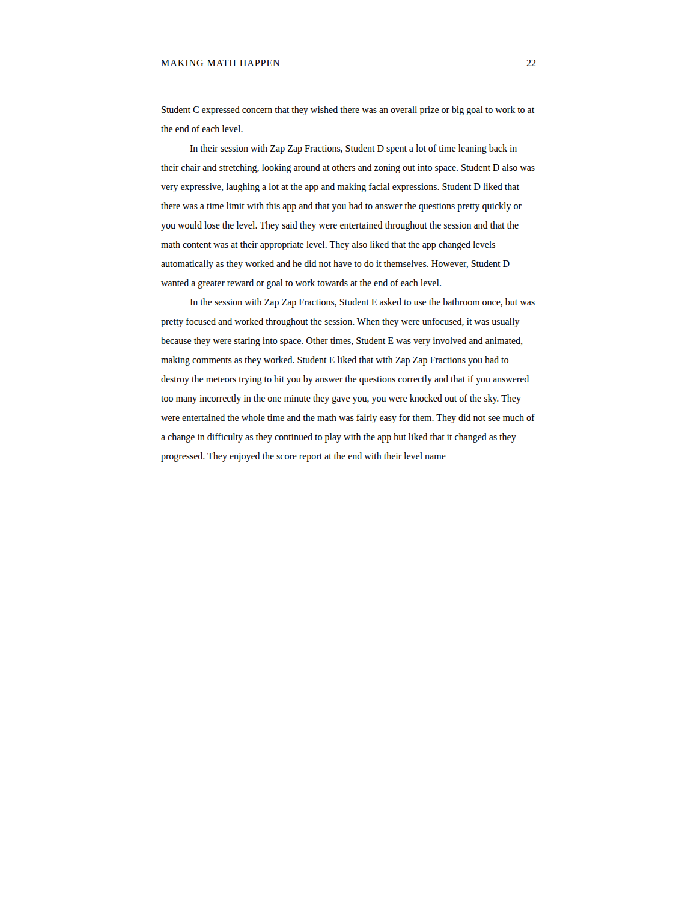Making Math Happen 22
Student C expressed concern that they wished there was an overall prize or big goal to work to at the end of each level.
In their session with Zap Zap Fractions, Student D spent a lot of time leaning back in their chair and stretching, looking around at others and zoning out into space. Student D also was very expressive, laughing a lot at the app and making facial expressions. Student D liked that there was a time limit with this app and that you had to answer the questions pretty quickly or you would lose the level. They said they were entertained throughout the session and that the math content was at their appropriate level. They also liked that the app changed levels automatically as they worked and he did not have to do it themselves. However, Student D wanted a greater reward or goal to work towards at the end of each level.
In the session with Zap Zap Fractions, Student E asked to use the bathroom once, but was pretty focused and worked throughout the session. When they were unfocused, it was usually because they were staring into space. Other times, Student E was very involved and animated, making comments as they worked. Student E liked that with Zap Zap Fractions you had to destroy the meteors trying to hit you by answer the questions correctly and that if you answered too many incorrectly in the one minute they gave you, you were knocked out of the sky. They were entertained the whole time and the math was fairly easy for them. They did not see much of a change in difficulty as they continued to play with the app but liked that it changed as they progressed. They enjoyed the score report at the end with their level name